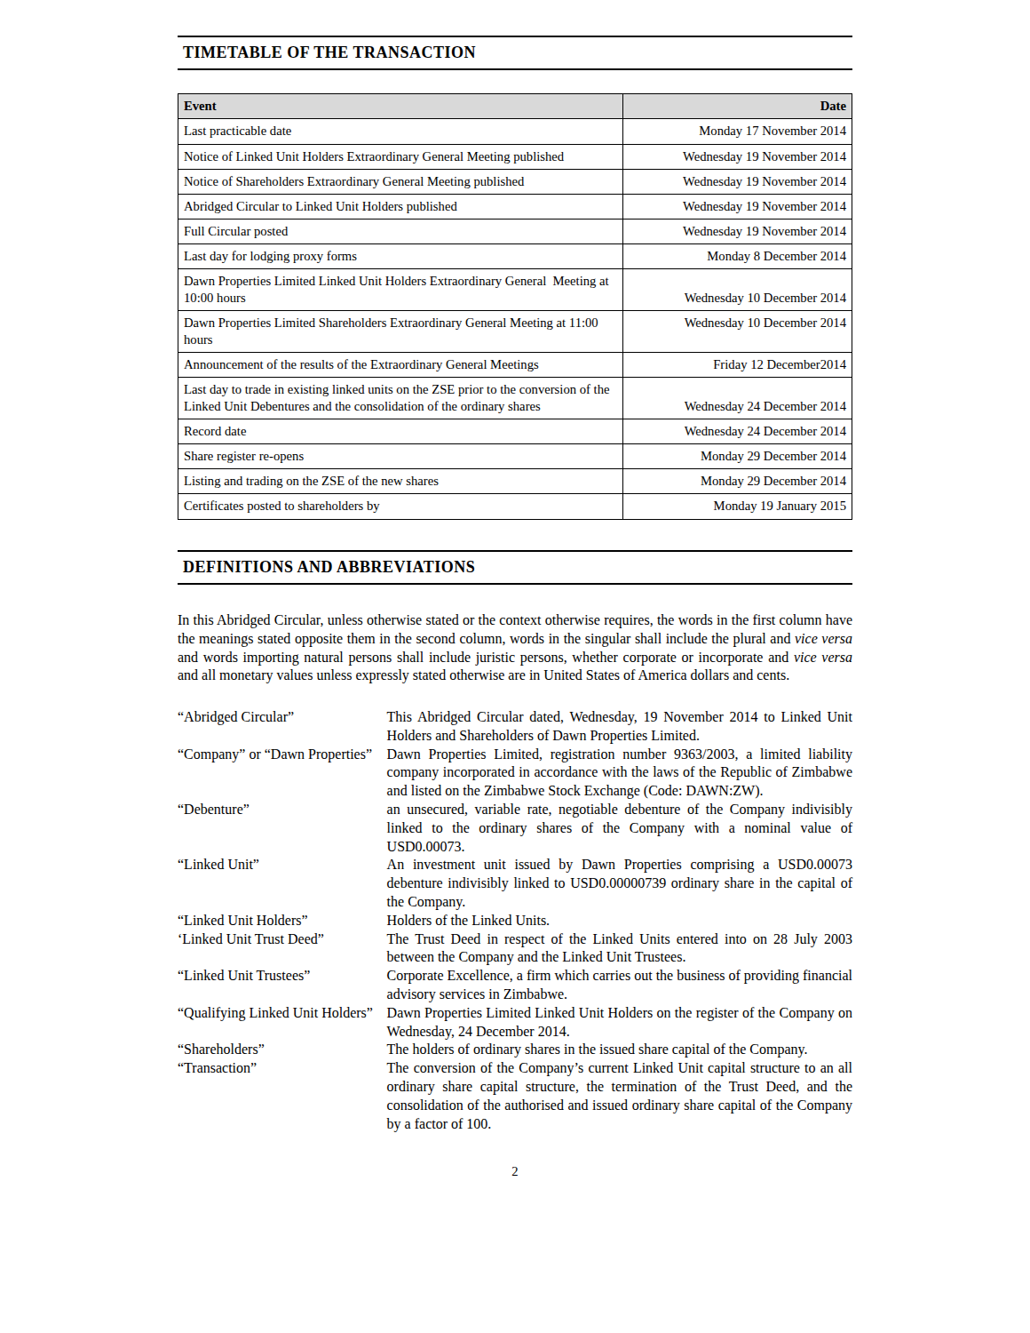TIMETABLE OF THE TRANSACTION
| Event | Date |
| --- | --- |
| Last practicable date | Monday 17 November 2014 |
| Notice of Linked Unit Holders Extraordinary General Meeting published | Wednesday 19 November 2014 |
| Notice of Shareholders Extraordinary General Meeting published | Wednesday 19 November 2014 |
| Abridged Circular to Linked Unit Holders published | Wednesday 19 November 2014 |
| Full Circular posted | Wednesday 19 November 2014 |
| Last day for lodging proxy forms | Monday 8 December 2014 |
| Dawn Properties Limited Linked Unit Holders Extraordinary General Meeting at 10:00 hours | Wednesday 10 December 2014 |
| Dawn Properties Limited Shareholders Extraordinary General Meeting at 11:00 hours | Wednesday 10 December 2014 |
| Announcement of the results of the Extraordinary General Meetings | Friday 12 December2014 |
| Last day to trade in existing linked units on the ZSE prior to the conversion of the Linked Unit Debentures and the consolidation of the ordinary shares | Wednesday 24 December 2014 |
| Record date | Wednesday 24 December 2014 |
| Share register re-opens | Monday 29 December 2014 |
| Listing and trading on the ZSE of the new shares | Monday 29 December 2014 |
| Certificates posted to shareholders by | Monday 19 January 2015 |
DEFINITIONS AND ABBREVIATIONS
In this Abridged Circular, unless otherwise stated or the context otherwise requires, the words in the first column have the meanings stated opposite them in the second column, words in the singular shall include the plural and vice versa and words importing natural persons shall include juristic persons, whether corporate or incorporate and vice versa and all monetary values unless expressly stated otherwise are in United States of America dollars and cents.
“Abridged Circular”
This Abridged Circular dated, Wednesday, 19 November 2014 to Linked Unit Holders and Shareholders of Dawn Properties Limited.
“Company” or “Dawn Properties”
Dawn Properties Limited, registration number 9363/2003, a limited liability company incorporated in accordance with the laws of the Republic of Zimbabwe and listed on the Zimbabwe Stock Exchange (Code: DAWN:ZW).
“Debenture”
an unsecured, variable rate, negotiable debenture of the Company indivisibly linked to the ordinary shares of the Company with a nominal value of USD0.00073.
“Linked Unit”
An investment unit issued by Dawn Properties comprising a USD0.00073 debenture indivisibly linked to USD0.00000739 ordinary share in the capital of the Company.
“Linked Unit Holders”
Holders of the Linked Units.
‘Linked Unit Trust Deed”
The Trust Deed in respect of the Linked Units entered into on 28 July 2003 between the Company and the Linked Unit Trustees.
“Linked Unit Trustees”
Corporate Excellence, a firm which carries out the business of providing financial advisory services in Zimbabwe.
“Qualifying Linked Unit Holders”
Dawn Properties Limited Linked Unit Holders on the register of the Company on Wednesday, 24 December 2014.
“Shareholders”
The holders of ordinary shares in the issued share capital of the Company.
“Transaction”
The conversion of the Company’s current Linked Unit capital structure to an all ordinary share capital structure, the termination of the Trust Deed, and the consolidation of the authorised and issued ordinary share capital of the Company by a factor of 100.
2